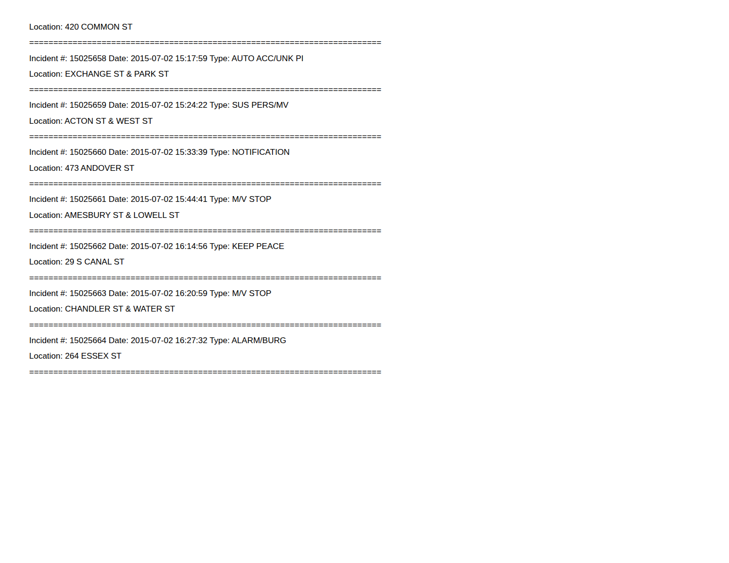Location: 420 COMMON ST
=========================================================================
Incident #: 15025658 Date: 2015-07-02 15:17:59 Type: AUTO ACC/UNK PI
Location: EXCHANGE ST & PARK ST
=========================================================================
Incident #: 15025659 Date: 2015-07-02 15:24:22 Type: SUS PERS/MV
Location: ACTON ST & WEST ST
=========================================================================
Incident #: 15025660 Date: 2015-07-02 15:33:39 Type: NOTIFICATION
Location: 473 ANDOVER ST
=========================================================================
Incident #: 15025661 Date: 2015-07-02 15:44:41 Type: M/V STOP
Location: AMESBURY ST & LOWELL ST
=========================================================================
Incident #: 15025662 Date: 2015-07-02 16:14:56 Type: KEEP PEACE
Location: 29 S CANAL ST
=========================================================================
Incident #: 15025663 Date: 2015-07-02 16:20:59 Type: M/V STOP
Location: CHANDLER ST & WATER ST
=========================================================================
Incident #: 15025664 Date: 2015-07-02 16:27:32 Type: ALARM/BURG
Location: 264 ESSEX ST
=========================================================================